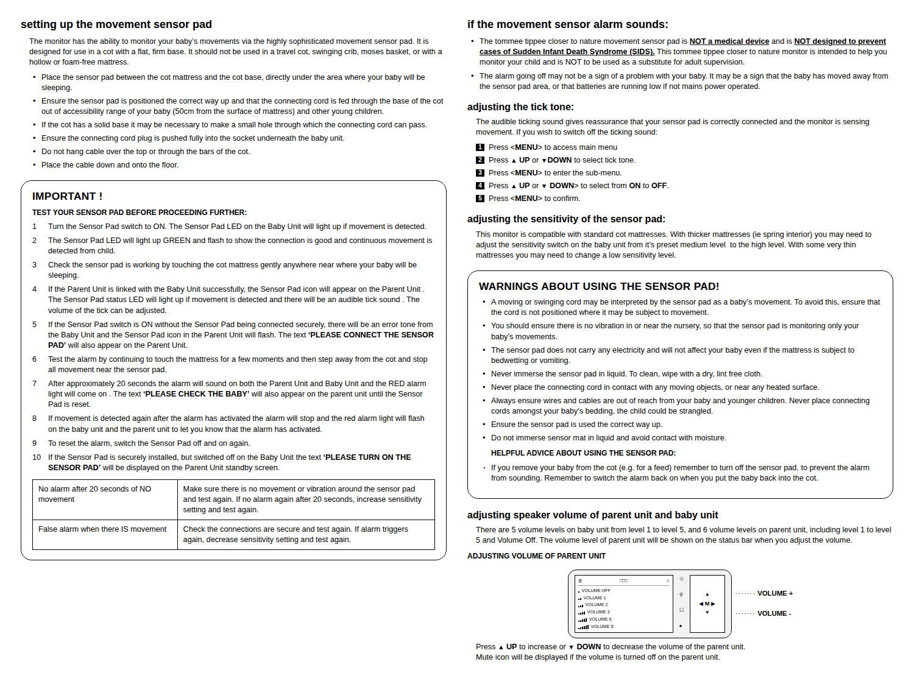setting up the movement sensor pad
The monitor has the ability to monitor your baby’s movements via the highly sophisticated movement sensor pad. It is designed for use in a cot with a flat, firm base. It should not be used in a travel cot, swinging crib, moses basket, or with a hollow or foam-free mattress.
Place the sensor pad between the cot mattress and the cot base, directly under the area where your baby will be sleeping.
Ensure the sensor pad is positioned the correct way up and that the connecting cord is fed through the base of the cot out of accessibility range of your baby (50cm from the surface of mattress) and other young children.
If the cot has a solid base it may be necessary to make a small hole through which the connecting cord can pass.
Ensure the connecting cord plug is pushed fully into the socket underneath the baby unit.
Do not hang cable over the top or through the bars of the cot.
Place the cable down and onto the floor.
IMPORTANT !
TEST YOUR SENSOR PAD BEFORE PROCEEDING FURTHER:
Turn the Sensor Pad switch to ON. The Sensor Pad LED on the Baby Unit will light up if movement is detected.
The Sensor Pad LED will light up GREEN and flash to show the connection is good and continuous movement is detected from child.
Check the sensor pad is working by touching the cot mattress gently anywhere near where your baby will be sleeping.
If the Parent Unit is linked with the Baby Unit successfully, the Sensor Pad icon will appear on the Parent Unit . The Sensor Pad status LED will light up if movement is detected and there will be an audible tick sound . The volume of the tick can be adjusted.
If the Sensor Pad switch is ON without the Sensor Pad being connected securely, there will be an error tone from the Baby Unit and the Sensor Pad icon in the Parent Unit will flash. The text ‘PLEASE CONNECT THE SENSOR PAD’ will also appear on the Parent Unit.
Test the alarm by continuing to touch the mattress for a few moments and then step away from the cot and stop all movement near the sensor pad.
After approximately 20 seconds the alarm will sound on both the Parent Unit and Baby Unit and the RED alarm light will come on . The text ‘PLEASE CHECK THE BABY’ will also appear on the parent unit until the Sensor Pad is reset.
If movement is detected again after the alarm has activated the alarm will stop and the red alarm light will flash on the baby unit and the parent unit to let you know that the alarm has activated.
To reset the alarm, switch the Sensor Pad off and on again.
If the Sensor Pad is securely installed, but switched off on the Baby Unit the text ‘PLEASE TURN ON THE SENSOR PAD’ will be displayed on the Parent Unit standby screen.
| No alarm after 20 seconds of NO movement | Make sure there is no movement or vibration around the sensor pad and test again. If no alarm again after 20 seconds, increase sensitivity setting and test again. |
| False alarm when there IS movement | Check the connections are secure and test again. If alarm triggers again, decrease sensitivity setting and test again. |
if the movement sensor alarm sounds:
The tommee tippee closer to nature movement sensor pad is NOT a medical device and is NOT designed to prevent cases of Sudden Infant Death Syndrome (SIDS). This tommee tippee closer to nature monitor is intended to help you monitor your child and is NOT to be used as a substitute for adult supervision.
The alarm going off may not be a sign of a problem with your baby. It may be a sign that the baby has moved away from the sensor pad area, or that batteries are running low if not mains power operated.
adjusting the tick tone:
The audible ticking sound gives reassurance that your sensor pad is correctly connected and the monitor is sensing movement. If you wish to switch off the ticking sound:
1 Press <MENU> to access main menu
2 Press UP or DOWN to select tick tone.
3 Press <MENU> to enter the sub-menu.
4 Press UP or DOWN> to select from ON to OFF.
5 Press <MENU> to confirm.
adjusting the sensitivity of the sensor pad:
This monitor is compatible with standard cot mattresses. With thicker mattresses (ie spring interior) you may need to adjust the sensitivity switch on the baby unit from it’s preset medium level to the high level. With some very thin mattresses you may need to change a low sensitivity level.
WARNINGS ABOUT USING THE SENSOR PAD!
A moving or swinging cord may be interpreted by the sensor pad as a baby’s movement. To avoid this, ensure that the cord is not positioned where it may be subject to movement.
You should ensure there is no vibration in or near the nursery, so that the sensor pad is monitoring only your baby’s movements.
The sensor pad does not carry any electricity and will not affect your baby even if the mattress is subject to bedwetting or vomiting.
Never immerse the sensor pad in liquid. To clean, wipe with a dry, lint free cloth.
Never place the connecting cord in contact with any moving objects, or near any heated surface.
Always ensure wires and cables are out of reach from your baby and younger children. Never place connecting cords amongst your baby’s bedding, the child could be strangled.
Ensure the sensor pad is used the correct way up.
Do not immerse sensor mat in liquid and avoid contact with moisture.
HELPFUL ADVICE ABOUT USING THE SENSOR PAD:
If you remove your baby from the cot (e.g. for a feed) remember to turn off the sensor pad. to prevent the alarm from sounding. Remember to switch the alarm back on when you put the baby back into the cot.
adjusting speaker volume of parent unit and baby unit
There are 5 volume levels on baby unit from level 1 to level 5, and 6 volume levels on parent unit, including level 1 to level 5 and Volume Off. The volume level of parent unit will be shown on the status bar when you adjust the volume.
ADJUSTING VOLUME OF PARENT UNIT
☰ □□□ ☉
VOLUME OFF
VOLUME 1
VOLUME 2
VOLUME 3
VOLUME 6
VOLUME 5
☉ ⚲ ☐ ●
▲
◀M▶
▼
······· VOLUME +
······· VOLUME -
Press UP to increase or DOWN to decrease the volume of the parent unit.
Mute icon will be displayed if the volume is turned off on the parent unit.